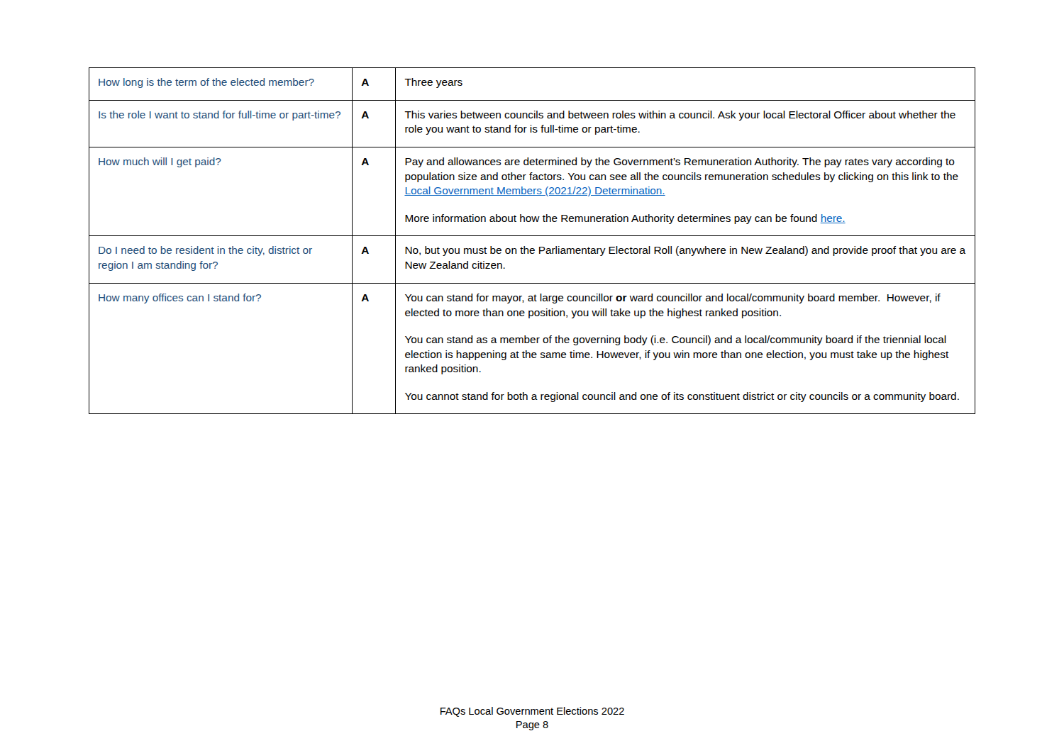| How long is the term of the elected member? | A | Three years |
| Is the role I want to stand for full-time or part-time? | A | This varies between councils and between roles within a council. Ask your local Electoral Officer about whether the role you want to stand for is full-time or part-time. |
| How much will I get paid? | A | Pay and allowances are determined by the Government’s Remuneration Authority. The pay rates vary according to population size and other factors. You can see all the councils remuneration schedules by clicking on this link to the Local Government Members (2021/22) Determination. More information about how the Remuneration Authority determines pay can be found here. |
| Do I need to be resident in the city, district or region I am standing for? | A | No, but you must be on the Parliamentary Electoral Roll (anywhere in New Zealand) and provide proof that you are a New Zealand citizen. |
| How many offices can I stand for? | A | You can stand for mayor, at large councillor or ward councillor and local/community board member. However, if elected to more than one position, you will take up the highest ranked position. You can stand as a member of the governing body (i.e. Council) and a local/community board if the triennial local election is happening at the same time. However, if you win more than one election, you must take up the highest ranked position. You cannot stand for both a regional council and one of its constituent district or city councils or a community board. |
FAQs Local Government Elections 2022
Page 8